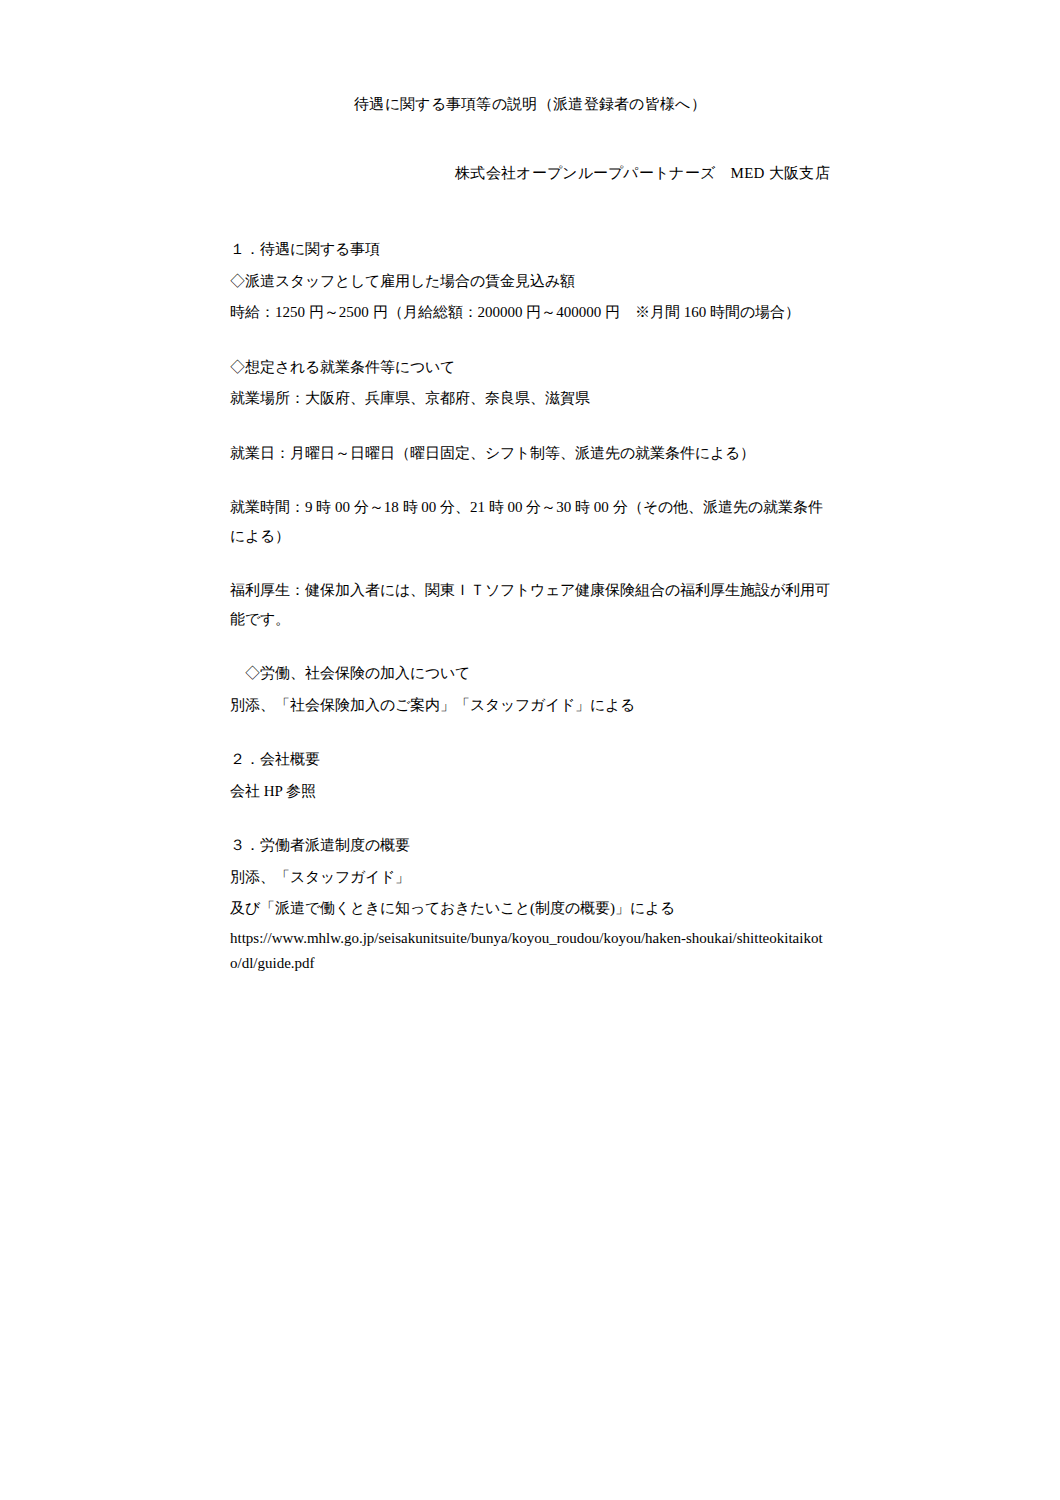待遇に関する事項等の説明（派遣登録者の皆様へ）
株式会社オープンループパートナーズ　MED 大阪支店
１．待遇に関する事項
◇派遣スタッフとして雇用した場合の賃金見込み額
時給：1250 円～2500 円（月給総額：200000 円～400000 円　※月間 160 時間の場合）
◇想定される就業条件等について
就業場所：大阪府、兵庫県、京都府、奈良県、滋賀県
就業日：月曜日～日曜日（曜日固定、シフト制等、派遣先の就業条件による）
就業時間：9 時 00 分～18 時 00 分、21 時 00 分～30 時 00 分（その他、派遣先の就業条件による）
福利厚生：健保加入者には、関東ＩＴソフトウェア健康保険組合の福利厚生施設が利用可能です。
　◇労働、社会保険の加入について
別添、「社会保険加入のご案内」「スタッフガイド」による
２．会社概要
会社 HP 参照
３．労働者派遣制度の概要
別添、「スタッフガイド」
及び「派遣で働くときに知っておきたいこと(制度の概要)」による
https://www.mhlw.go.jp/seisakunitsuite/bunya/koyou_roudou/koyou/haken-shoukai/shitteokitaikoto/dl/guide.pdf